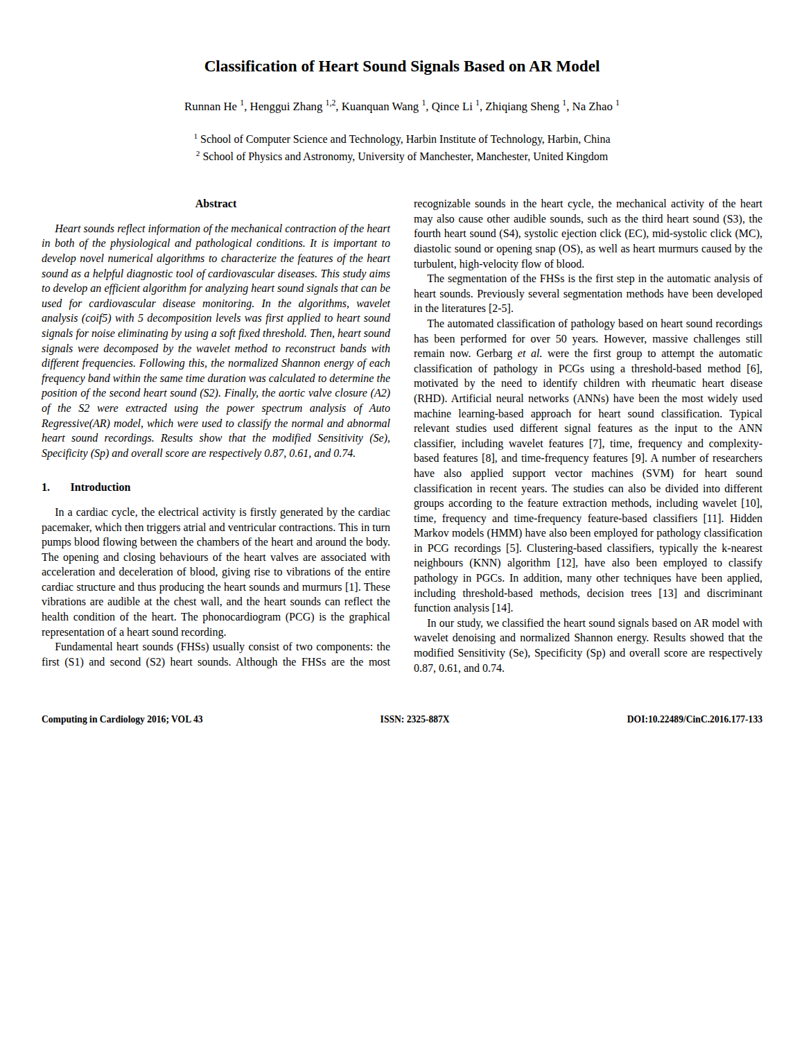Classification of Heart Sound Signals Based on AR Model
Runnan He 1, Henggui Zhang 1,2, Kuanquan Wang 1, Qince Li 1, Zhiqiang Sheng 1, Na Zhao 1
1 School of Computer Science and Technology, Harbin Institute of Technology, Harbin, China
2 School of Physics and Astronomy, University of Manchester, Manchester, United Kingdom
Abstract
Heart sounds reflect information of the mechanical contraction of the heart in both of the physiological and pathological conditions. It is important to develop novel numerical algorithms to characterize the features of the heart sound as a helpful diagnostic tool of cardiovascular diseases. This study aims to develop an efficient algorithm for analyzing heart sound signals that can be used for cardiovascular disease monitoring. In the algorithms, wavelet analysis (coif5) with 5 decomposition levels was first applied to heart sound signals for noise eliminating by using a soft fixed threshold. Then, heart sound signals were decomposed by the wavelet method to reconstruct bands with different frequencies. Following this, the normalized Shannon energy of each frequency band within the same time duration was calculated to determine the position of the second heart sound (S2). Finally, the aortic valve closure (A2) of the S2 were extracted using the power spectrum analysis of Auto Regressive(AR) model, which were used to classify the normal and abnormal heart sound recordings. Results show that the modified Sensitivity (Se), Specificity (Sp) and overall score are respectively 0.87, 0.61, and 0.74.
1. Introduction
In a cardiac cycle, the electrical activity is firstly generated by the cardiac pacemaker, which then triggers atrial and ventricular contractions. This in turn pumps blood flowing between the chambers of the heart and around the body. The opening and closing behaviours of the heart valves are associated with acceleration and deceleration of blood, giving rise to vibrations of the entire cardiac structure and thus producing the heart sounds and murmurs [1]. These vibrations are audible at the chest wall, and the heart sounds can reflect the health condition of the heart. The phonocardiogram (PCG) is the graphical representation of a heart sound recording.
Fundamental heart sounds (FHSs) usually consist of two components: the first (S1) and second (S2) heart sounds. Although the FHSs are the most recognizable sounds in the heart cycle, the mechanical activity of the heart may also cause other audible sounds, such as the third heart sound (S3), the fourth heart sound (S4), systolic ejection click (EC), mid-systolic click (MC), diastolic sound or opening snap (OS), as well as heart murmurs caused by the turbulent, high-velocity flow of blood.
The segmentation of the FHSs is the first step in the automatic analysis of heart sounds. Previously several segmentation methods have been developed in the literatures [2-5].
The automated classification of pathology based on heart sound recordings has been performed for over 50 years. However, massive challenges still remain now. Gerbarg et al. were the first group to attempt the automatic classification of pathology in PCGs using a threshold-based method [6], motivated by the need to identify children with rheumatic heart disease (RHD). Artificial neural networks (ANNs) have been the most widely used machine learning-based approach for heart sound classification. Typical relevant studies used different signal features as the input to the ANN classifier, including wavelet features [7], time, frequency and complexity-based features [8], and time-frequency features [9]. A number of researchers have also applied support vector machines (SVM) for heart sound classification in recent years. The studies can also be divided into different groups according to the feature extraction methods, including wavelet [10], time, frequency and time-frequency feature-based classifiers [11]. Hidden Markov models (HMM) have also been employed for pathology classification in PCG recordings [5]. Clustering-based classifiers, typically the k-nearest neighbours (KNN) algorithm [12], have also been employed to classify pathology in PGCs. In addition, many other techniques have been applied, including threshold-based methods, decision trees [13] and discriminant function analysis [14].
In our study, we classified the heart sound signals based on AR model with wavelet denoising and normalized Shannon energy. Results showed that the modified Sensitivity (Se), Specificity (Sp) and overall score are respectively 0.87, 0.61, and 0.74.
Computing in Cardiology 2016; VOL 43 ISSN: 2325-887X DOI:10.22489/CinC.2016.177-133